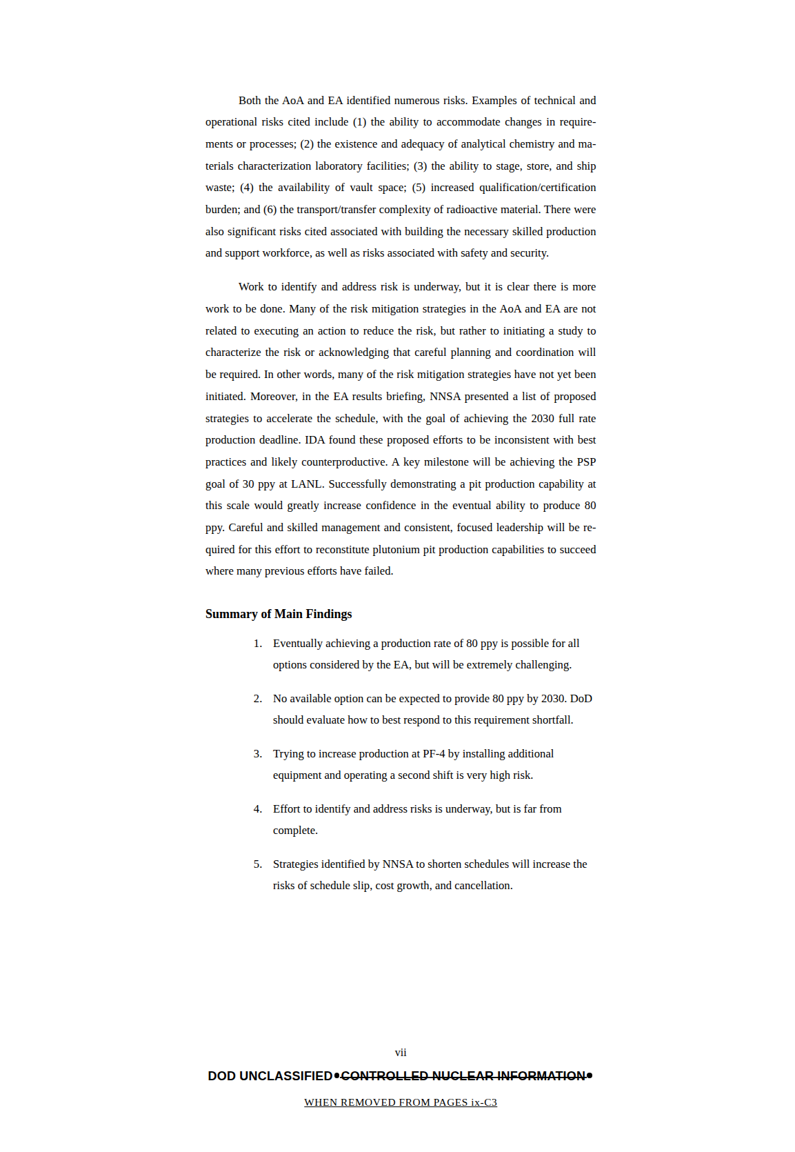Both the AoA and EA identified numerous risks. Examples of technical and operational risks cited include (1) the ability to accommodate changes in requirements or processes; (2) the existence and adequacy of analytical chemistry and materials characterization laboratory facilities; (3) the ability to stage, store, and ship waste; (4) the availability of vault space; (5) increased qualification/certification burden; and (6) the transport/transfer complexity of radioactive material. There were also significant risks cited associated with building the necessary skilled production and support workforce, as well as risks associated with safety and security.
Work to identify and address risk is underway, but it is clear there is more work to be done. Many of the risk mitigation strategies in the AoA and EA are not related to executing an action to reduce the risk, but rather to initiating a study to characterize the risk or acknowledging that careful planning and coordination will be required. In other words, many of the risk mitigation strategies have not yet been initiated. Moreover, in the EA results briefing, NNSA presented a list of proposed strategies to accelerate the schedule, with the goal of achieving the 2030 full rate production deadline. IDA found these proposed efforts to be inconsistent with best practices and likely counterproductive. A key milestone will be achieving the PSP goal of 30 ppy at LANL. Successfully demonstrating a pit production capability at this scale would greatly increase confidence in the eventual ability to produce 80 ppy. Careful and skilled management and consistent, focused leadership will be required for this effort to reconstitute plutonium pit production capabilities to succeed where many previous efforts have failed.
Summary of Main Findings
Eventually achieving a production rate of 80 ppy is possible for all options considered by the EA, but will be extremely challenging.
No available option can be expected to provide 80 ppy by 2030. DoD should evaluate how to best respond to this requirement shortfall.
Trying to increase production at PF-4 by installing additional equipment and operating a second shift is very high risk.
Effort to identify and address risks is underway, but is far from complete.
Strategies identified by NNSA to shorten schedules will increase the risks of schedule slip, cost growth, and cancellation.
vii
DOD UNCLASSIFIED CONTROLLED NUCLEAR INFORMATION
WHEN REMOVED FROM PAGES ix-C3